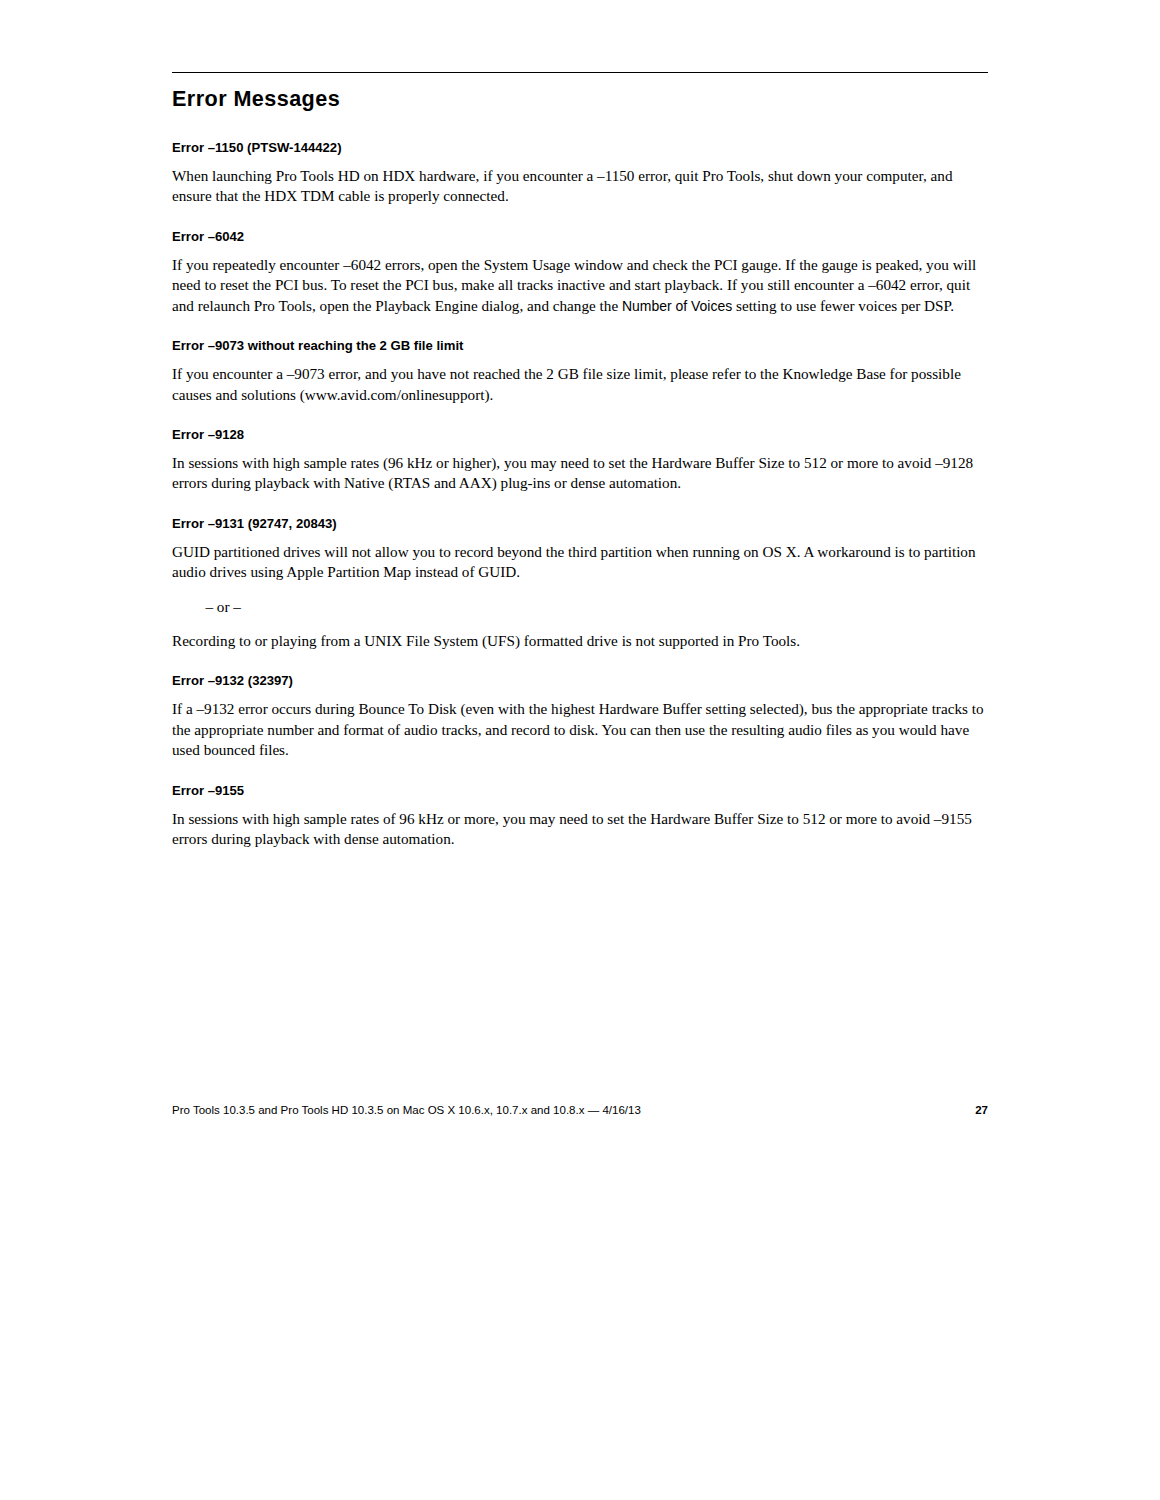Error Messages
Error –1150 (PTSW-144422)
When launching Pro Tools HD on HDX hardware, if you encounter a –1150 error, quit Pro Tools, shut down your computer, and ensure that the HDX TDM cable is properly connected.
Error –6042
If you repeatedly encounter –6042 errors, open the System Usage window and check the PCI gauge. If the gauge is peaked, you will need to reset the PCI bus. To reset the PCI bus, make all tracks inactive and start playback. If you still encounter a –6042 error, quit and relaunch Pro Tools, open the Playback Engine dialog, and change the Number of Voices setting to use fewer voices per DSP.
Error –9073 without reaching the 2 GB file limit
If you encounter a –9073 error, and you have not reached the 2 GB file size limit, please refer to the Knowledge Base for possible causes and solutions (www.avid.com/onlinesupport).
Error –9128
In sessions with high sample rates (96 kHz or higher), you may need to set the Hardware Buffer Size to 512 or more to avoid –9128 errors during playback with Native (RTAS and AAX) plug-ins or dense automation.
Error –9131 (92747, 20843)
GUID partitioned drives will not allow you to record beyond the third partition when running on OS X. A workaround is to partition audio drives using Apple Partition Map instead of GUID.
– or –
Recording to or playing from a UNIX File System (UFS) formatted drive is not supported in Pro Tools.
Error –9132 (32397)
If a –9132 error occurs during Bounce To Disk (even with the highest Hardware Buffer setting selected), bus the appropriate tracks to the appropriate number and format of audio tracks, and record to disk. You can then use the resulting audio files as you would have used bounced files.
Error –9155
In sessions with high sample rates of 96 kHz or more, you may need to set the Hardware Buffer Size to 512 or more to avoid –9155 errors during playback with dense automation.
Pro Tools 10.3.5 and Pro Tools HD 10.3.5 on Mac OS X 10.6.x, 10.7.x and 10.8.x — 4/16/13 27